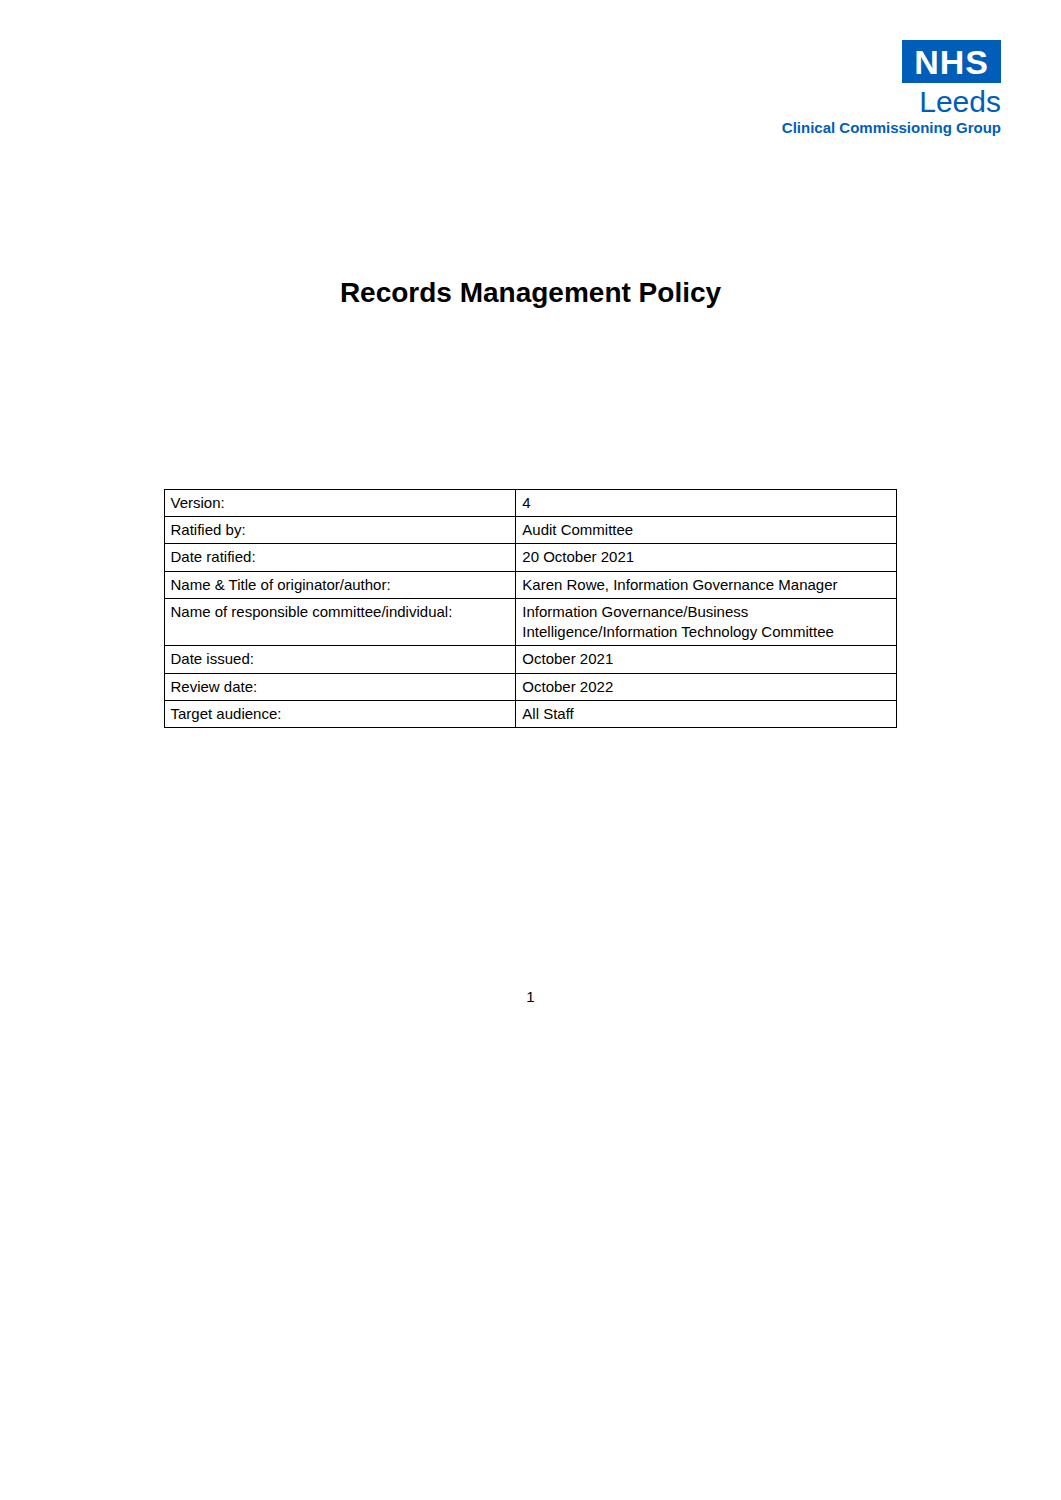NHS
Leeds
Clinical Commissioning Group
Records Management Policy
| Version: | 4 |
| Ratified by: | Audit Committee |
| Date ratified: | 20 October 2021 |
| Name & Title of originator/author: | Karen Rowe, Information Governance Manager |
| Name of responsible committee/individual: | Information Governance/Business Intelligence/Information Technology Committee |
| Date issued: | October 2021 |
| Review date: | October 2022 |
| Target audience: | All Staff |
1